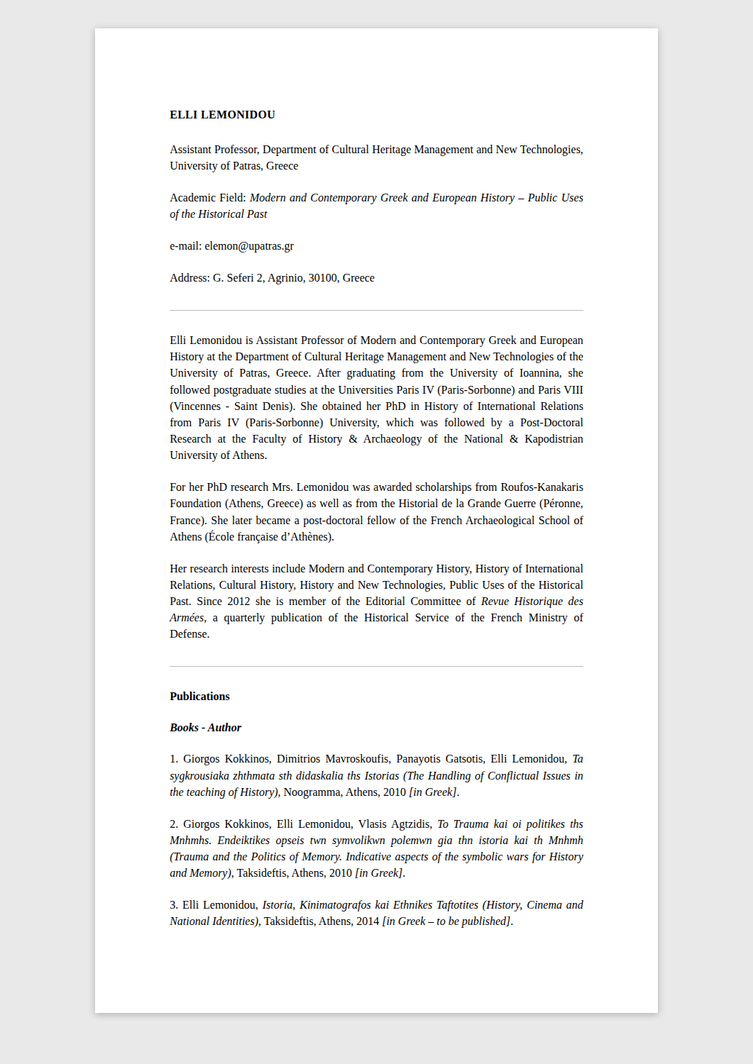ELLI LEMONIDOU
Assistant Professor, Department of Cultural Heritage Management and New Technologies, University of Patras, Greece
Academic Field: Modern and Contemporary Greek and European History – Public Uses of the Historical Past
e-mail: elemon@upatras.gr
Address: G. Seferi 2, Agrinio, 30100, Greece
Elli Lemonidou is Assistant Professor of Modern and Contemporary Greek and European History at the Department of Cultural Heritage Management and New Technologies of the University of Patras, Greece. After graduating from the University of Ioannina, she followed postgraduate studies at the Universities Paris IV (Paris-Sorbonne) and Paris VIII (Vincennes - Saint Denis). She obtained her PhD in History of International Relations from Paris IV (Paris-Sorbonne) University, which was followed by a Post-Doctoral Research at the Faculty of History & Archaeology of the National & Kapodistrian University of Athens.
For her PhD research Mrs. Lemonidou was awarded scholarships from Roufos-Kanakaris Foundation (Athens, Greece) as well as from the Historial de la Grande Guerre (Péronne, France). She later became a post-doctoral fellow of the French Archaeological School of Athens (École française d’Athènes).
Her research interests include Modern and Contemporary History, History of International Relations, Cultural History, History and New Technologies, Public Uses of the Historical Past. Since 2012 she is member of the Editorial Committee of Revue Historique des Armées, a quarterly publication of the Historical Service of the French Ministry of Defense.
Publications
Books - Author
1. Giorgos Kokkinos, Dimitrios Mavroskoufis, Panayotis Gatsotis, Elli Lemonidou, Ta sygkrousiaka zhthmata sth didaskalia ths Istorias (The Handling of Conflictual Issues in the teaching of History), Noogramma, Athens, 2010 [in Greek].
2. Giorgos Kokkinos, Elli Lemonidou, Vlasis Agtzidis, To Trauma kai oi politikes ths Mnhmhs. Endeiktikes opseis twn symvolikwn polemwn gia thn istoria kai th Mnhmh (Trauma and the Politics of Memory. Indicative aspects of the symbolic wars for History and Memory), Taksideftis, Athens, 2010 [in Greek].
3. Elli Lemonidou, Istoria, Kinimatografos kai Ethnikes Taftotites (History, Cinema and National Identities), Taksideftis, Athens, 2014 [in Greek – to be published].